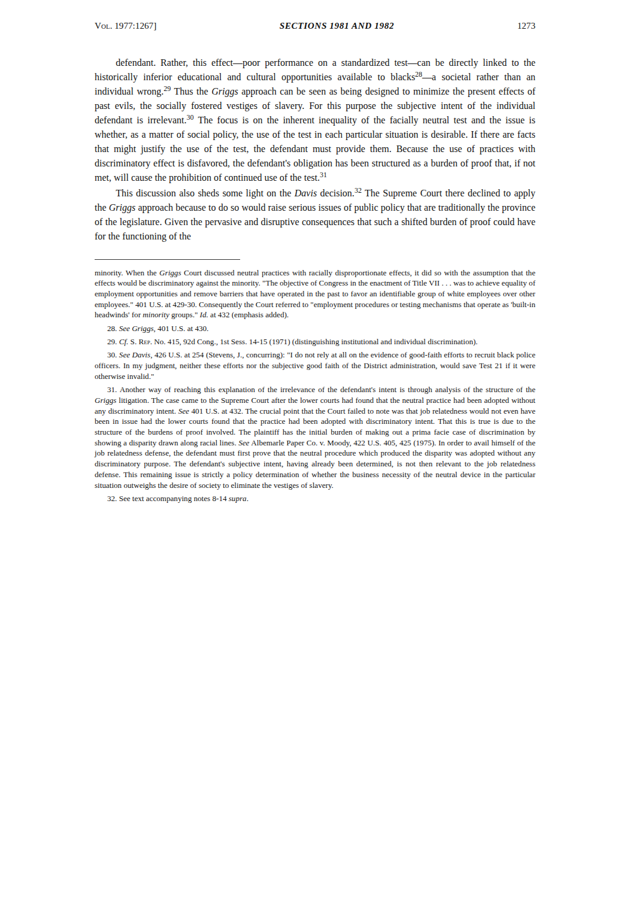Vol. 1977:1267] SECTIONS 1981 AND 1982 1273
defendant. Rather, this effect—poor performance on a standardized test—can be directly linked to the historically inferior educational and cultural opportunities available to blacks28—a societal rather than an individual wrong.29 Thus the Griggs approach can be seen as being designed to minimize the present effects of past evils, the socially fostered vestiges of slavery. For this purpose the subjective intent of the individual defendant is irrelevant.30 The focus is on the inherent inequality of the facially neutral test and the issue is whether, as a matter of social policy, the use of the test in each particular situation is desirable. If there are facts that might justify the use of the test, the defendant must provide them. Because the use of practices with discriminatory effect is disfavored, the defendant's obligation has been structured as a burden of proof that, if not met, will cause the prohibition of continued use of the test.31
This discussion also sheds some light on the Davis decision.32 The Supreme Court there declined to apply the Griggs approach because to do so would raise serious issues of public policy that are traditionally the province of the legislature. Given the pervasive and disruptive consequences that such a shifted burden of proof could have for the functioning of the
minority. When the Griggs Court discussed neutral practices with racially disproportionate effects, it did so with the assumption that the effects would be discriminatory against the minority. "The objective of Congress in the enactment of Title VII . . . was to achieve equality of employment opportunities and remove barriers that have operated in the past to favor an identifiable group of white employees over other employees." 401 U.S. at 429-30. Consequently the Court referred to "employment procedures or testing mechanisms that operate as 'built-in headwinds' for minority groups." Id. at 432 (emphasis added).
28. See Griggs, 401 U.S. at 430.
29. Cf. S. Rep. No. 415, 92d Cong., 1st Sess. 14-15 (1971) (distinguishing institutional and individual discrimination).
30. See Davis, 426 U.S. at 254 (Stevens, J., concurring): "I do not rely at all on the evidence of good-faith efforts to recruit black police officers. In my judgment, neither these efforts nor the subjective good faith of the District administration, would save Test 21 if it were otherwise invalid."
31. Another way of reaching this explanation of the irrelevance of the defendant's intent is through analysis of the structure of the Griggs litigation. The case came to the Supreme Court after the lower courts had found that the neutral practice had been adopted without any discriminatory intent. See 401 U.S. at 432. The crucial point that the Court failed to note was that job relatedness would not even have been in issue had the lower courts found that the practice had been adopted with discriminatory intent. That this is true is due to the structure of the burdens of proof involved. The plaintiff has the initial burden of making out a prima facie case of discrimination by showing a disparity drawn along racial lines. See Albemarle Paper Co. v. Moody, 422 U.S. 405, 425 (1975). In order to avail himself of the job relatedness defense, the defendant must first prove that the neutral procedure which produced the disparity was adopted without any discriminatory purpose. The defendant's subjective intent, having already been determined, is not then relevant to the job relatedness defense. This remaining issue is strictly a policy determination of whether the business necessity of the neutral device in the particular situation outweighs the desire of society to eliminate the vestiges of slavery.
32. See text accompanying notes 8-14 supra.